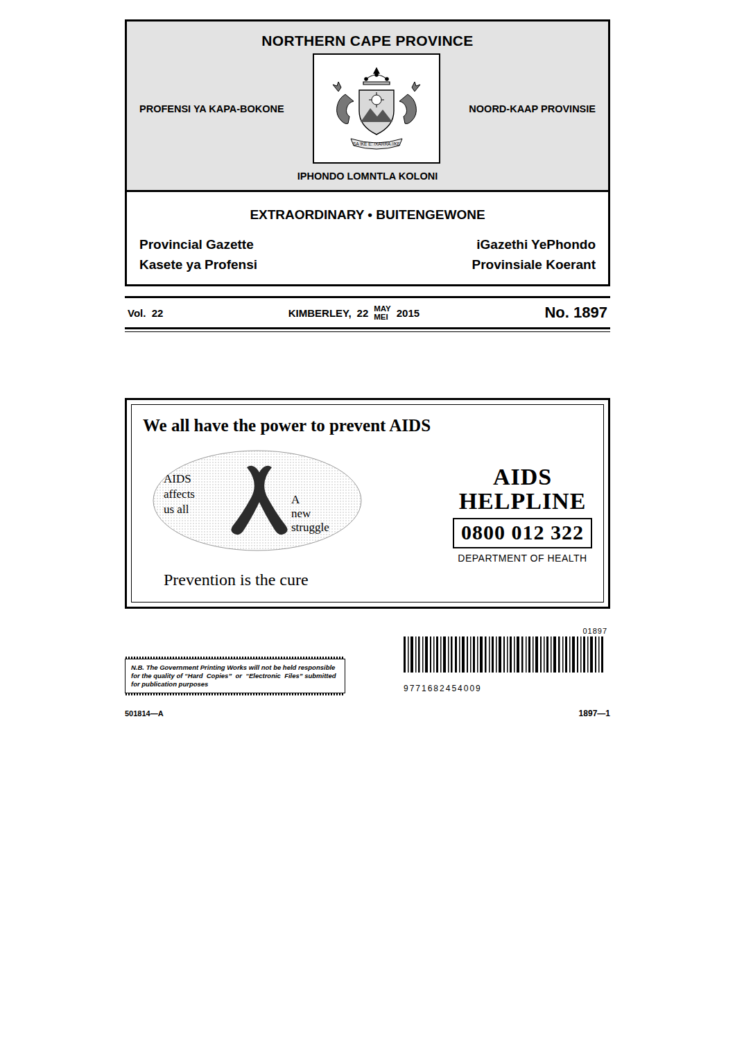NORTHERN CAPE PROVINCE
PROFENSI YA KAPA-BOKONE
SA !KE E: /XARRA //KE
NOORD-KAAP PROVINSIE
IPHONDO LOMNTLA KOLONI
EXTRAORDINARY • BUITENGEWONE
Provincial Gazette
Kasete ya Profensi
iGazethi YePhondo
Provinsiale Koerant
Vol. 22
KIMBERLEY, 22 MAY MEI 2015
No. 1897
We all have the power to prevent AIDS
AIDS affects us all A new struggle
Prevention is the cure
AIDS
HELPLINE
0800 012 322
DEPARTMENT OF HEALTH
N.B. The Government Printing Works will not be held responsible for the quality of “Hard Copies” or “Electronic Files” submitted for publication purposes
01897
9771682454009
501814—A
1897—1